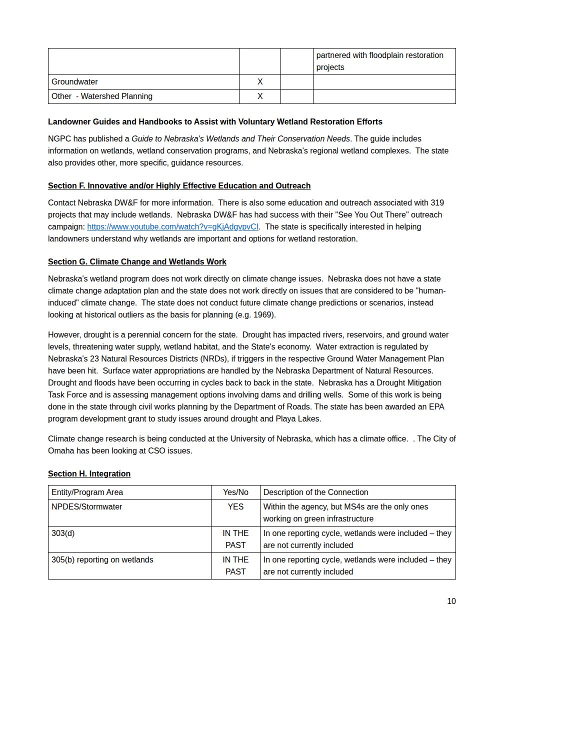| | | | partnered with floodplain restoration projects |
| Groundwater | X | | |
| Other - Watershed Planning | X | | |
Landowner Guides and Handbooks to Assist with Voluntary Wetland Restoration Efforts
NGPC has published a Guide to Nebraska's Wetlands and Their Conservation Needs. The guide includes information on wetlands, wetland conservation programs, and Nebraska's regional wetland complexes. The state also provides other, more specific, guidance resources.
Section F. Innovative and/or Highly Effective Education and Outreach
Contact Nebraska DW&F for more information. There is also some education and outreach associated with 319 projects that may include wetlands. Nebraska DW&F has had success with their "See You Out There" outreach campaign: https://www.youtube.com/watch?v=gKjAdgvpvCI. The state is specifically interested in helping landowners understand why wetlands are important and options for wetland restoration.
Section G. Climate Change and Wetlands Work
Nebraska's wetland program does not work directly on climate change issues. Nebraska does not have a state climate change adaptation plan and the state does not work directly on issues that are considered to be "human-induced" climate change. The state does not conduct future climate change predictions or scenarios, instead looking at historical outliers as the basis for planning (e.g. 1969).
However, drought is a perennial concern for the state. Drought has impacted rivers, reservoirs, and ground water levels, threatening water supply, wetland habitat, and the State's economy. Water extraction is regulated by Nebraska's 23 Natural Resources Districts (NRDs), if triggers in the respective Ground Water Management Plan have been hit. Surface water appropriations are handled by the Nebraska Department of Natural Resources. Drought and floods have been occurring in cycles back to back in the state. Nebraska has a Drought Mitigation Task Force and is assessing management options involving dams and drilling wells. Some of this work is being done in the state through civil works planning by the Department of Roads. The state has been awarded an EPA program development grant to study issues around drought and Playa Lakes.
Climate change research is being conducted at the University of Nebraska, which has a climate office. . The City of Omaha has been looking at CSO issues.
Section H. Integration
| Entity/Program Area | Yes/No | Description of the Connection |
| NPDES/Stormwater | YES | Within the agency, but MS4s are the only ones working on green infrastructure |
| 303(d) | IN THE PAST | In one reporting cycle, wetlands were included – they are not currently included |
| 305(b) reporting on wetlands | IN THE PAST | In one reporting cycle, wetlands were included – they are not currently included |
10